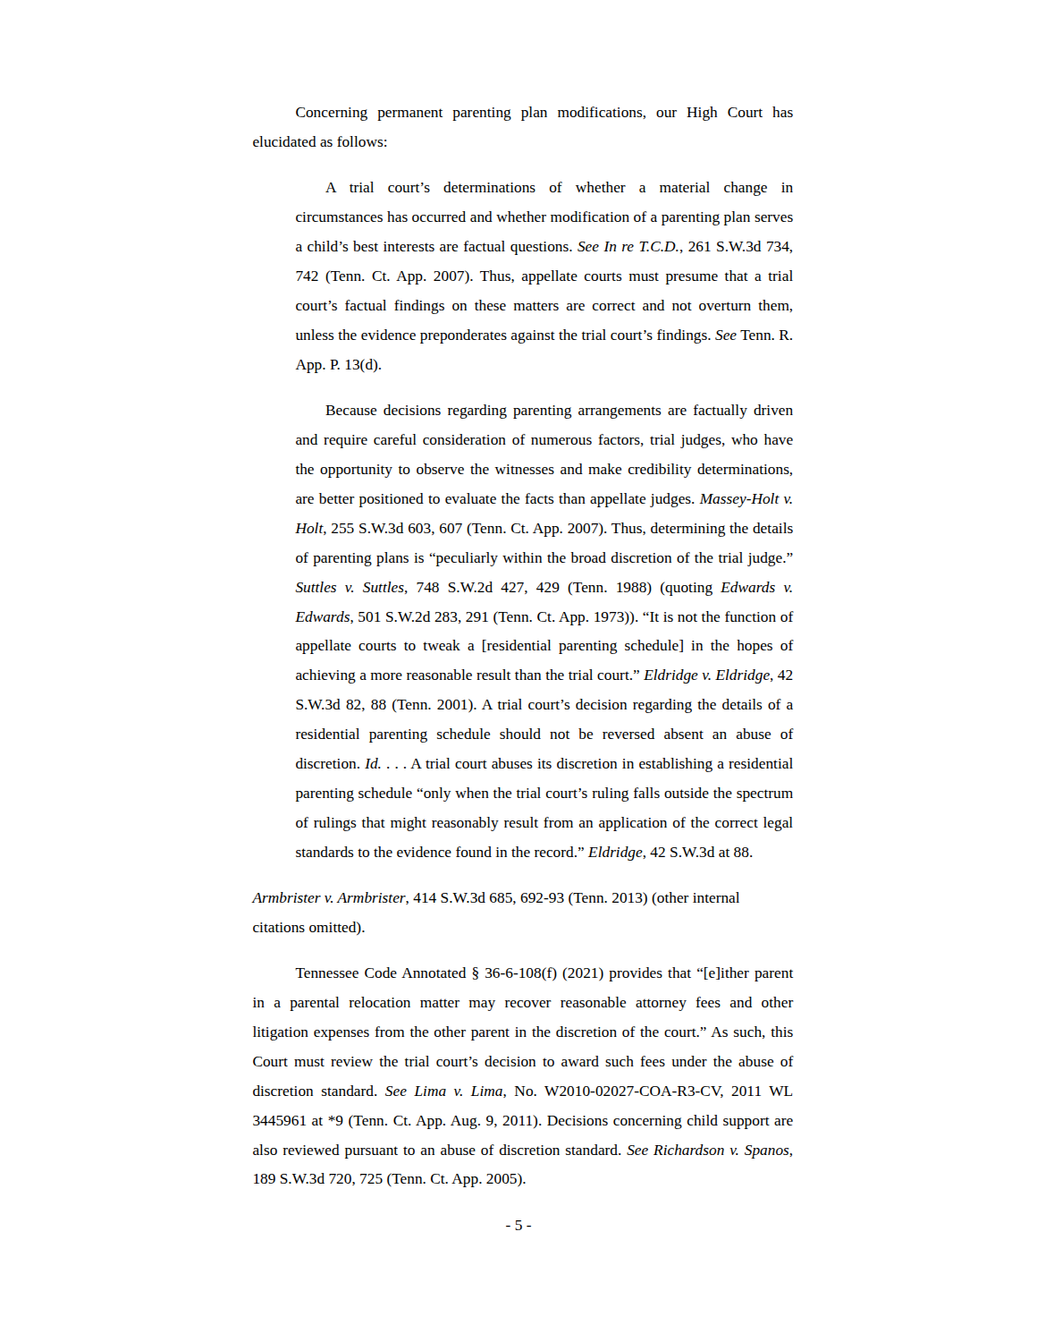Concerning permanent parenting plan modifications, our High Court has elucidated as follows:
A trial court’s determinations of whether a material change in circumstances has occurred and whether modification of a parenting plan serves a child’s best interests are factual questions. See In re T.C.D., 261 S.W.3d 734, 742 (Tenn. Ct. App. 2007). Thus, appellate courts must presume that a trial court’s factual findings on these matters are correct and not overturn them, unless the evidence preponderates against the trial court’s findings. See Tenn. R. App. P. 13(d).
Because decisions regarding parenting arrangements are factually driven and require careful consideration of numerous factors, trial judges, who have the opportunity to observe the witnesses and make credibility determinations, are better positioned to evaluate the facts than appellate judges. Massey-Holt v. Holt, 255 S.W.3d 603, 607 (Tenn. Ct. App. 2007). Thus, determining the details of parenting plans is “peculiarly within the broad discretion of the trial judge.” Suttles v. Suttles, 748 S.W.2d 427, 429 (Tenn. 1988) (quoting Edwards v. Edwards, 501 S.W.2d 283, 291 (Tenn. Ct. App. 1973)). “It is not the function of appellate courts to tweak a [residential parenting schedule] in the hopes of achieving a more reasonable result than the trial court.” Eldridge v. Eldridge, 42 S.W.3d 82, 88 (Tenn. 2001). A trial court’s decision regarding the details of a residential parenting schedule should not be reversed absent an abuse of discretion. Id. . . . A trial court abuses its discretion in establishing a residential parenting schedule “only when the trial court’s ruling falls outside the spectrum of rulings that might reasonably result from an application of the correct legal standards to the evidence found in the record.” Eldridge, 42 S.W.3d at 88.
Armbrister v. Armbrister, 414 S.W.3d 685, 692-93 (Tenn. 2013) (other internal citations omitted).
Tennessee Code Annotated § 36-6-108(f) (2021) provides that “[e]ither parent in a parental relocation matter may recover reasonable attorney fees and other litigation expenses from the other parent in the discretion of the court.” As such, this Court must review the trial court’s decision to award such fees under the abuse of discretion standard. See Lima v. Lima, No. W2010-02027-COA-R3-CV, 2011 WL 3445961 at *9 (Tenn. Ct. App. Aug. 9, 2011). Decisions concerning child support are also reviewed pursuant to an abuse of discretion standard. See Richardson v. Spanos, 189 S.W.3d 720, 725 (Tenn. Ct. App. 2005).
- 5 -